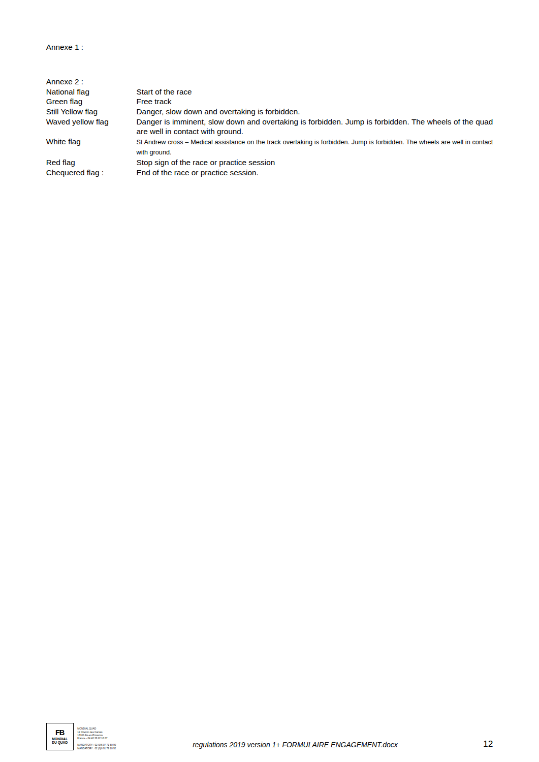Annexe 1 :
Annexe 2 :
| National flag | Start of the race |
| Green flag | Free track |
| Still Yellow flag | Danger, slow down and overtaking is forbidden. |
| Waved yellow flag | Danger is imminent, slow down and overtaking is forbidden. Jump is forbidden. The wheels of the quad are well in contact with ground. |
| White flag | St Andrew cross – Medical assistance on the track overtaking is forbidden. Jump is forbidden. The wheels are well in contact with ground. |
| Red flag | Stop sign of the race or practice session |
| Chequered flag : | End of the race or practice session. |
FB
MONDIAL
DU QUAD
MONDIAL QUAD
12 Chemin des Carrats
13100 Aix-en-Provence
France – 04 42 38 22 18 07
MANDATORY : 02 (0)6 07 71 60 90
MANDATORY : 02 (0)6 91 79 20 92
regulations 2019 version 1+ FORMULAIRE ENGAGEMENT.docx
12